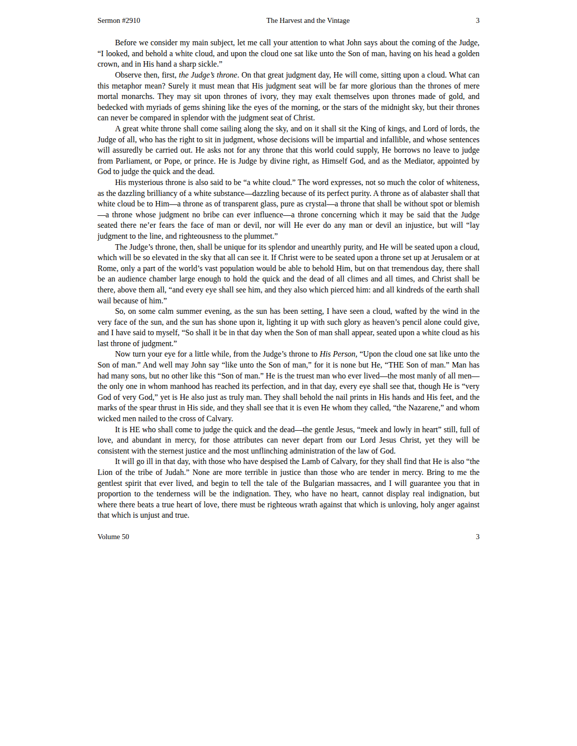Sermon #2910 The Harvest and the Vintage 3
Before we consider my main subject, let me call your attention to what John says about the coming of the Judge, “I looked, and behold a white cloud, and upon the cloud one sat like unto the Son of man, having on his head a golden crown, and in His hand a sharp sickle.”
Observe then, first, the Judge’s throne. On that great judgment day, He will come, sitting upon a cloud. What can this metaphor mean? Surely it must mean that His judgment seat will be far more glorious than the thrones of mere mortal monarchs. They may sit upon thrones of ivory, they may exalt themselves upon thrones made of gold, and bedecked with myriads of gems shining like the eyes of the morning, or the stars of the midnight sky, but their thrones can never be compared in splendor with the judgment seat of Christ.
A great white throne shall come sailing along the sky, and on it shall sit the King of kings, and Lord of lords, the Judge of all, who has the right to sit in judgment, whose decisions will be impartial and infallible, and whose sentences will assuredly be carried out. He asks not for any throne that this world could supply, He borrows no leave to judge from Parliament, or Pope, or prince. He is Judge by divine right, as Himself God, and as the Mediator, appointed by God to judge the quick and the dead.
His mysterious throne is also said to be “a white cloud.” The word expresses, not so much the color of whiteness, as the dazzling brilliancy of a white substance—dazzling because of its perfect purity. A throne as of alabaster shall that white cloud be to Him—a throne as of transparent glass, pure as crystal—a throne that shall be without spot or blemish—a throne whose judgment no bribe can ever influence—a throne concerning which it may be said that the Judge seated there ne’er fears the face of man or devil, nor will He ever do any man or devil an injustice, but will “lay judgment to the line, and righteousness to the plummet.”
The Judge’s throne, then, shall be unique for its splendor and unearthly purity, and He will be seated upon a cloud, which will be so elevated in the sky that all can see it. If Christ were to be seated upon a throne set up at Jerusalem or at Rome, only a part of the world’s vast population would be able to behold Him, but on that tremendous day, there shall be an audience chamber large enough to hold the quick and the dead of all climes and all times, and Christ shall be there, above them all, “and every eye shall see him, and they also which pierced him: and all kindreds of the earth shall wail because of him.”
So, on some calm summer evening, as the sun has been setting, I have seen a cloud, wafted by the wind in the very face of the sun, and the sun has shone upon it, lighting it up with such glory as heaven’s pencil alone could give, and I have said to myself, “So shall it be in that day when the Son of man shall appear, seated upon a white cloud as his last throne of judgment.”
Now turn your eye for a little while, from the Judge’s throne to His Person, “Upon the cloud one sat like unto the Son of man.” And well may John say “like unto the Son of man,” for it is none but He, “THE Son of man.” Man has had many sons, but no other like this “Son of man.” He is the truest man who ever lived—the most manly of all men—the only one in whom manhood has reached its perfection, and in that day, every eye shall see that, though He is “very God of very God,” yet is He also just as truly man. They shall behold the nail prints in His hands and His feet, and the marks of the spear thrust in His side, and they shall see that it is even He whom they called, “the Nazarene,” and whom wicked men nailed to the cross of Calvary.
It is HE who shall come to judge the quick and the dead—the gentle Jesus, “meek and lowly in heart” still, full of love, and abundant in mercy, for those attributes can never depart from our Lord Jesus Christ, yet they will be consistent with the sternest justice and the most unflinching administration of the law of God.
It will go ill in that day, with those who have despised the Lamb of Calvary, for they shall find that He is also “the Lion of the tribe of Judah.” None are more terrible in justice than those who are tender in mercy. Bring to me the gentlest spirit that ever lived, and begin to tell the tale of the Bulgarian massacres, and I will guarantee you that in proportion to the tenderness will be the indignation. They, who have no heart, cannot display real indignation, but where there beats a true heart of love, there must be righteous wrath against that which is unloving, holy anger against that which is unjust and true.
Volume 50 3